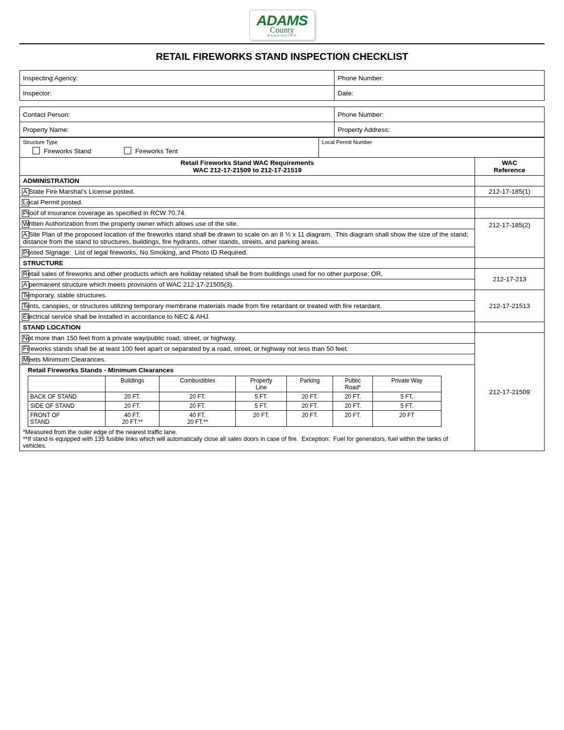ADAMS
County
WASHINGTON
RETAIL FIREWORKS STAND INSPECTION CHECKLIST
| Inspecting Agency: | Phone Number: |
| Inspector: | Date: |
| Contact Person: | Phone Number: |
| Property Name: | Property Address: |
| Structure Type Fireworks Stand Fireworks Tent | Local Permit Number |
| Retail Fireworks Stand WAC Requirements WAC 212-17-21509 to 212-17-21519 | WAC Reference |
| ADMINISTRATION | |
| A State Fire Marshal’s License posted. | 212-17-185(1) |
| Local Permit posted. | |
| Proof of insurance coverage as specified in RCW 70.74. | |
| Written Authorization from the property owner which allows use of the site. | 212-17-185(2) |
| A Site Plan of the proposed location of the fireworks stand shall be drawn to scale on an 8 ½ x 11 diagram. This diagram shall show the size of the stand; distance from the stand to structures, buildings, fire hydrants, other stands, streets, and parking areas. |
| Posted Signage: List of legal fireworks, No Smoking, and Photo ID Required. |
| STRUCTURE | |
| Retail sales of fireworks and other products which are holiday related shall be from buildings used for no other purpose; OR, | 212-17-213 |
| A permanent structure which meets provisions of WAC 212-17-21505(3). |
| Temporary, stable structures. | 212-17-21513 |
| Tents, canopies, or structures utilizing temporary membrane materials made from fire retardant or treated with fire retardant. |
| Electrical service shall be installed in accordance to NEC & AHJ. |
| STAND LOCATION | |
| Not more than 150 feet from a private way/public road, street, or highway. | 212-17-21509 |
| Fireworks stands shall be at least 100 feet apart or separated by a road, street, or highway not less than 50 feet. |
| Meets Minimum Clearances. |
| Retail Fireworks Stands - Minimum Clearances / / Buildings / Combustibles / Property Line / Parking / Public Road* / Private Way / / / --- / --- / --- / --- / --- / --- / --- / --- / / BACK OF STAND / 20 FT. / 20 FT. / 5 FT. / 20 FT. / 20 FT. / 5 FT. / / / SIDE OF STAND / 20 FT. / 20 FT. / 5 FT. / 20 FT. / 20 FT. / 5 FT. / / / FRONT OF STAND / 40 FT. 20 FT.** / 40 FT. 20 FT.** / 20 FT. / 20 FT. / 20 FT. / 20 FT / / *Measured from the outer edge of the nearest traffic lane. **If stand is equipped with 135 fusible links which will automatically close all sales doors in case of fire. Exception: Fuel for generators, fuel within the tanks of vehicles. |